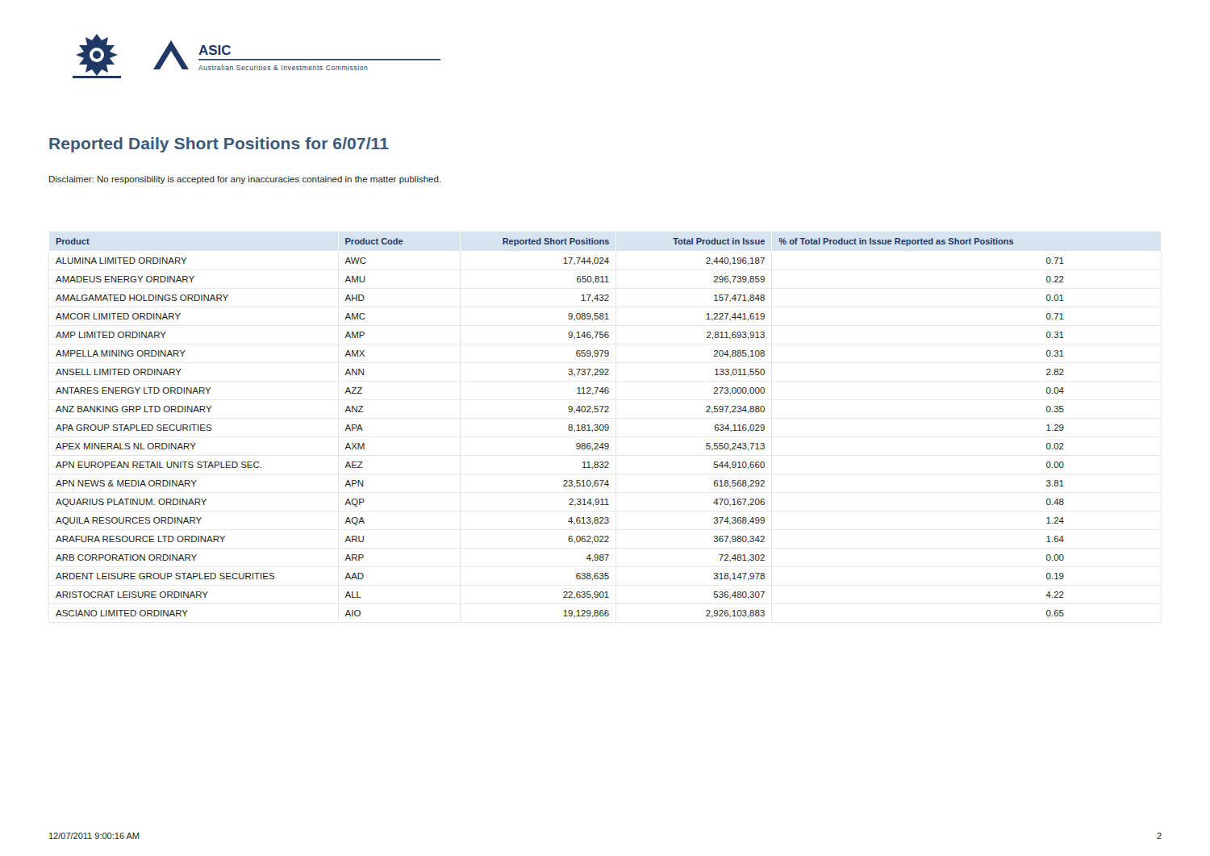ASIC Australian Securities & Investments Commission
Reported Daily Short Positions for 6/07/11
Disclaimer: No responsibility is accepted for any inaccuracies contained in the matter published.
| Product | Product Code | Reported Short Positions | Total Product in Issue | % of Total Product in Issue Reported as Short Positions |
| --- | --- | --- | --- | --- |
| ALUMINA LIMITED ORDINARY | AWC | 17,744,024 | 2,440,196,187 | 0.71 |
| AMADEUS ENERGY ORDINARY | AMU | 650,811 | 296,739,859 | 0.22 |
| AMALGAMATED HOLDINGS ORDINARY | AHD | 17,432 | 157,471,848 | 0.01 |
| AMCOR LIMITED ORDINARY | AMC | 9,089,581 | 1,227,441,619 | 0.71 |
| AMP LIMITED ORDINARY | AMP | 9,146,756 | 2,811,693,913 | 0.31 |
| AMPELLA MINING ORDINARY | AMX | 659,979 | 204,885,108 | 0.31 |
| ANSELL LIMITED ORDINARY | ANN | 3,737,292 | 133,011,550 | 2.82 |
| ANTARES ENERGY LTD ORDINARY | AZZ | 112,746 | 273,000,000 | 0.04 |
| ANZ BANKING GRP LTD ORDINARY | ANZ | 9,402,572 | 2,597,234,880 | 0.35 |
| APA GROUP STAPLED SECURITIES | APA | 8,181,309 | 634,116,029 | 1.29 |
| APEX MINERALS NL ORDINARY | AXM | 986,249 | 5,550,243,713 | 0.02 |
| APN EUROPEAN RETAIL UNITS STAPLED SEC. | AEZ | 11,832 | 544,910,660 | 0.00 |
| APN NEWS & MEDIA ORDINARY | APN | 23,510,674 | 618,568,292 | 3.81 |
| AQUARIUS PLATINUM. ORDINARY | AQP | 2,314,911 | 470,167,206 | 0.48 |
| AQUILA RESOURCES ORDINARY | AQA | 4,613,823 | 374,368,499 | 1.24 |
| ARAFURA RESOURCE LTD ORDINARY | ARU | 6,062,022 | 367,980,342 | 1.64 |
| ARB CORPORATION ORDINARY | ARP | 4,987 | 72,481,302 | 0.00 |
| ARDENT LEISURE GROUP STAPLED SECURITIES | AAD | 638,635 | 318,147,978 | 0.19 |
| ARISTOCRAT LEISURE ORDINARY | ALL | 22,635,901 | 536,480,307 | 4.22 |
| ASCIANO LIMITED ORDINARY | AIO | 19,129,866 | 2,926,103,883 | 0.65 |
12/07/2011 9:00:16 AM 2